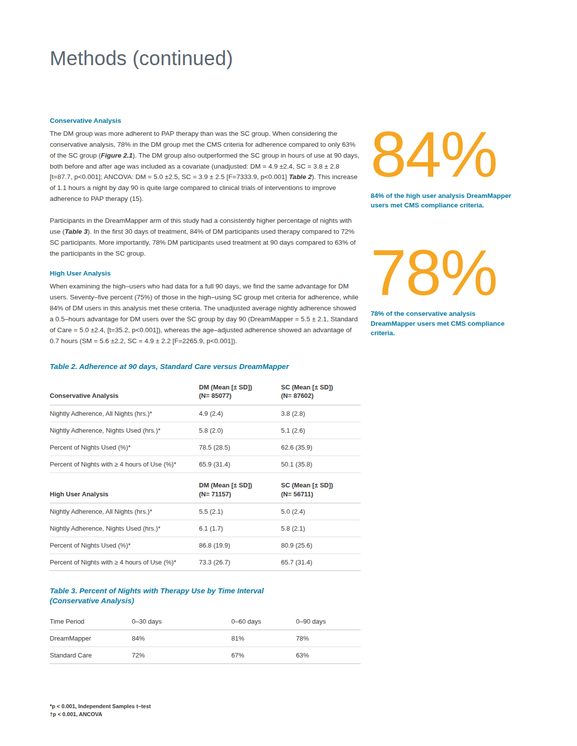Methods (continued)
Conservative Analysis
The DM group was more adherent to PAP therapy than was the SC group. When considering the conservative analysis, 78% in the DM group met the CMS criteria for adherence compared to only 63% of the SC group (Figure 2.1). The DM group also outperformed the SC group in hours of use at 90 days, both before and after age was included as a covariate (unadjusted: DM = 4.9 ±2.4, SC = 3.8 ± 2.8 [t=87.7, p<0.001]; ANCOVA: DM = 5.0 ±2.5, SC = 3.9 ± 2.5 [F=7333.9, p<0.001] Table 2). This increase of 1.1 hours a night by day 90 is quite large compared to clinical trials of interventions to improve adherence to PAP therapy (15).
Participants in the DreamMapper arm of this study had a consistently higher percentage of nights with use (Table 3). In the first 30 days of treatment, 84% of DM participants used therapy compared to 72% SC participants. More importantly, 78% DM participants used treatment at 90 days compared to 63% of the participants in the SC group.
High User Analysis
When examining the high–users who had data for a full 90 days, we find the same advantage for DM users. Seventy–five percent (75%) of those in the high–using SC group met criteria for adherence, while 84% of DM users in this analysis met these criteria. The unadjusted average nightly adherence showed a 0.5–hours advantage for DM users over the SC group by day 90 (DreamMapper = 5.5 ± 2.1, Standard of Care = 5.0 ±2.4, [t=35.2, p<0.001]), whereas the age–adjusted adherence showed an advantage of 0.7 hours (SM = 5.6 ±2.2, SC = 4.9 ± 2.2 [F=2265.9, p<0.001]).
Table 2. Adherence at 90 days, Standard Care versus DreamMapper
| Conservative Analysis | DM (Mean [± SD]) (N= 85077) | SC (Mean [± SD]) (N= 87602) |
| --- | --- | --- |
| Nightly Adherence, All Nights (hrs.)* | 4.9 (2.4) | 3.8 (2.8) |
| Nightly Adherence, Nights Used (hrs.)* | 5.8 (2.0) | 5.1 (2.6) |
| Percent of Nights Used (%)* | 78.5 (28.5) | 62.6 (35.9) |
| Percent of Nights with ≥ 4 hours of Use (%)* | 65.9 (31.4) | 50.1 (35.8) |
| High User Analysis | DM (Mean [± SD]) (N= 71157) | SC (Mean [± SD]) (N= 56711) |
| Nightly Adherence, All Nights (hrs.)* | 5.5 (2.1) | 5.0 (2.4) |
| Nightly Adherence, Nights Used (hrs.)* | 6.1 (1.7) | 5.8 (2.1) |
| Percent of Nights Used (%)* | 86.8 (19.9) | 80.9 (25.6) |
| Percent of Nights with ≥ 4 hours of Use (%)* | 73.3 (26.7) | 65.7 (31.4) |
Table 3. Percent of Nights with Therapy Use by Time Interval
(Conservative Analysis)
| Time Period | 0–30 days | 0–60 days | 0–90 days |
| --- | --- | --- | --- |
| DreamMapper | 84% | 81% | 78% |
| Standard Care | 72% | 67% | 63% |
84%
84% of the high user analysis DreamMapper users met CMS compliance criteria.
78%
78% of the conservative analysis DreamMapper users met CMS compliance criteria.
*p < 0.001, Independent Samples t–test
†p < 0.001, ANCOVA